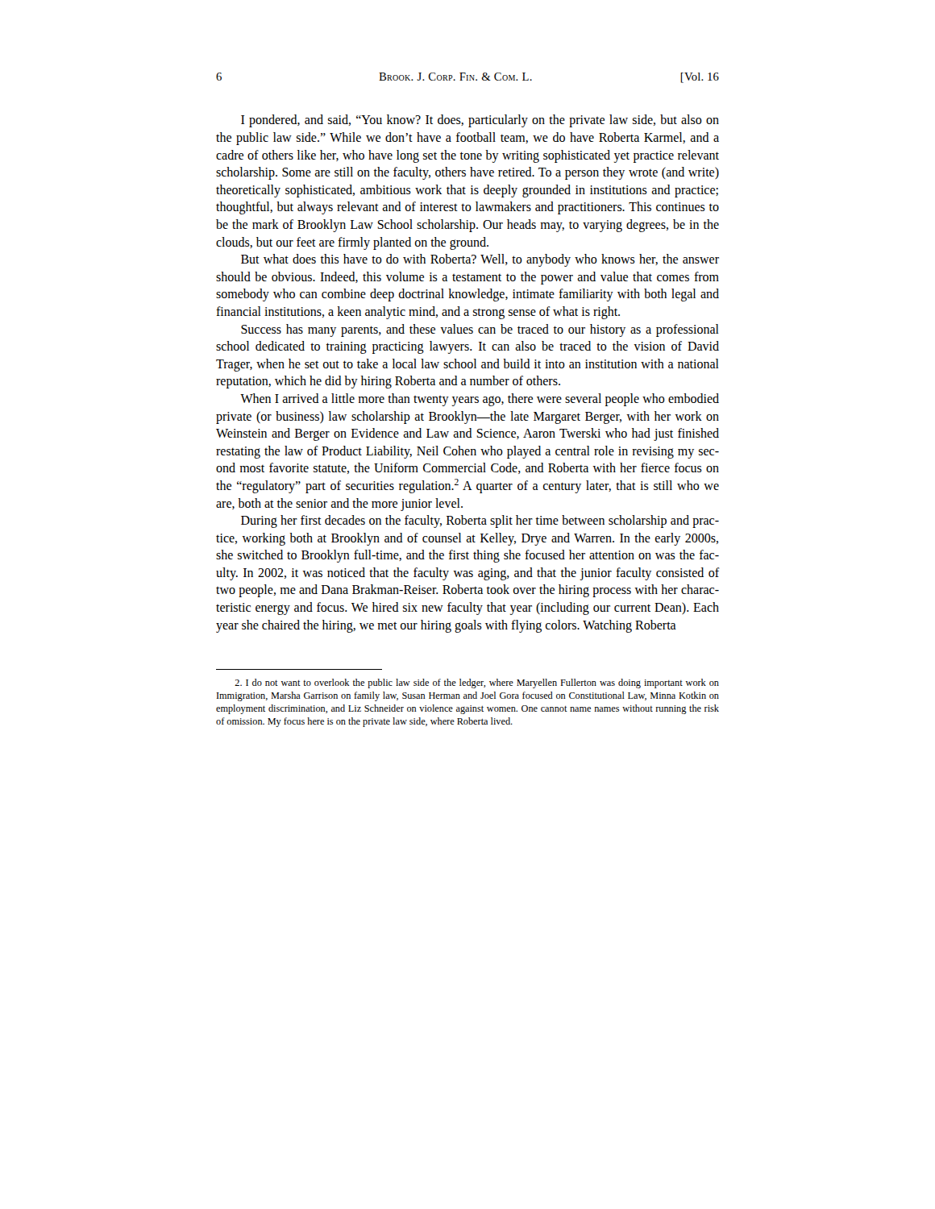6 Brook. J. Corp. Fin. & Com. L. [Vol. 16
I pondered, and said, “You know? It does, particularly on the private law side, but also on the public law side.” While we don’t have a football team, we do have Roberta Karmel, and a cadre of others like her, who have long set the tone by writing sophisticated yet practice relevant scholarship. Some are still on the faculty, others have retired. To a person they wrote (and write) theoretically sophisticated, ambitious work that is deeply grounded in institutions and practice; thoughtful, but always relevant and of interest to lawmakers and practitioners. This continues to be the mark of Brooklyn Law School scholarship. Our heads may, to varying degrees, be in the clouds, but our feet are firmly planted on the ground.
But what does this have to do with Roberta? Well, to anybody who knows her, the answer should be obvious. Indeed, this volume is a testament to the power and value that comes from somebody who can combine deep doctrinal knowledge, intimate familiarity with both legal and financial institutions, a keen analytic mind, and a strong sense of what is right.
Success has many parents, and these values can be traced to our history as a professional school dedicated to training practicing lawyers. It can also be traced to the vision of David Trager, when he set out to take a local law school and build it into an institution with a national reputation, which he did by hiring Roberta and a number of others.
When I arrived a little more than twenty years ago, there were several people who embodied private (or business) law scholarship at Brooklyn—the late Margaret Berger, with her work on Weinstein and Berger on Evidence and Law and Science, Aaron Twerski who had just finished restating the law of Product Liability, Neil Cohen who played a central role in revising my second most favorite statute, the Uniform Commercial Code, and Roberta with her fierce focus on the “regulatory” part of securities regulation.2 A quarter of a century later, that is still who we are, both at the senior and the more junior level.
During her first decades on the faculty, Roberta split her time between scholarship and practice, working both at Brooklyn and of counsel at Kelley, Drye and Warren. In the early 2000s, she switched to Brooklyn full-time, and the first thing she focused her attention on was the faculty. In 2002, it was noticed that the faculty was aging, and that the junior faculty consisted of two people, me and Dana Brakman-Reiser. Roberta took over the hiring process with her characteristic energy and focus. We hired six new faculty that year (including our current Dean). Each year she chaired the hiring, we met our hiring goals with flying colors. Watching Roberta
2. I do not want to overlook the public law side of the ledger, where Maryellen Fullerton was doing important work on Immigration, Marsha Garrison on family law, Susan Herman and Joel Gora focused on Constitutional Law, Minna Kotkin on employment discrimination, and Liz Schneider on violence against women. One cannot name names without running the risk of omission. My focus here is on the private law side, where Roberta lived.